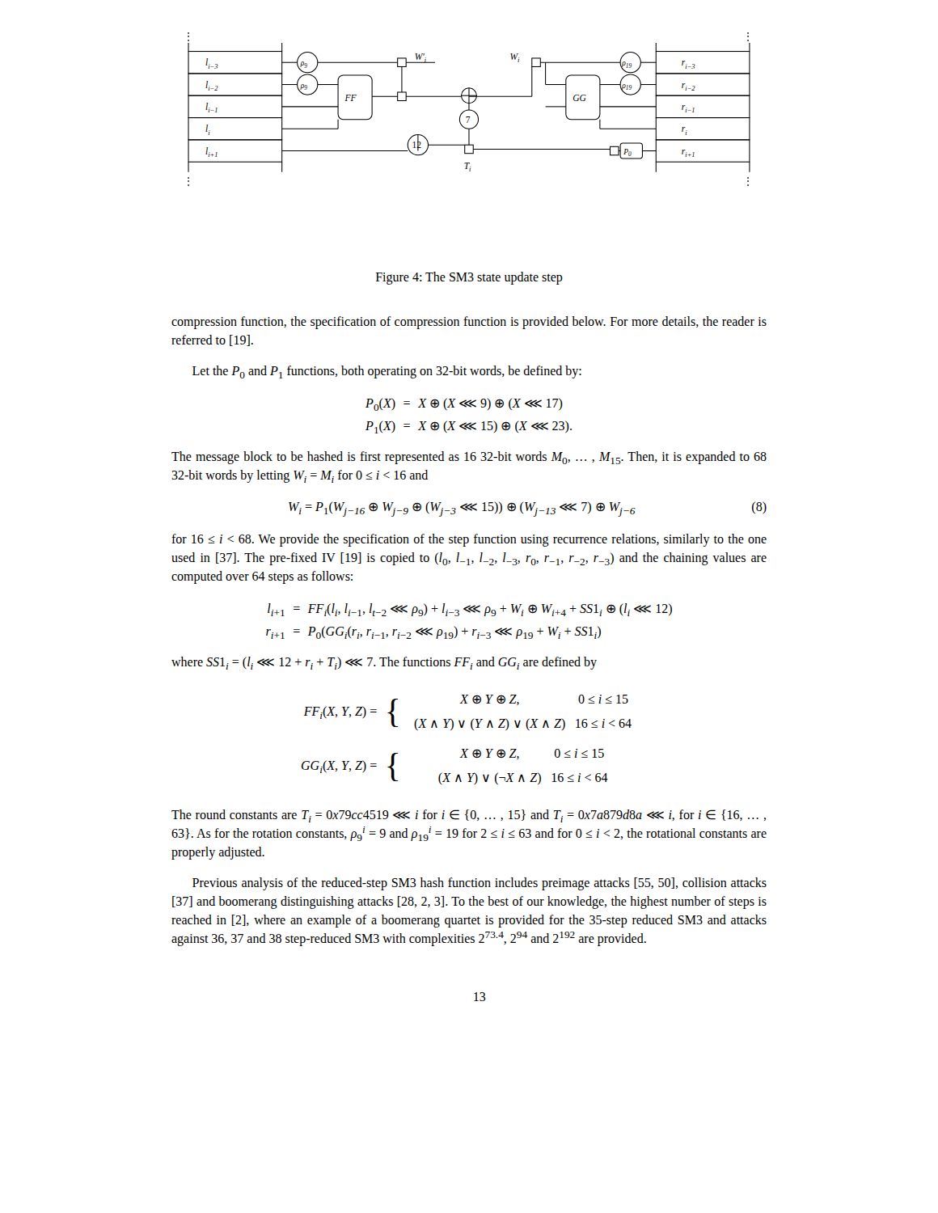⋮ ⋮ li−3 li−2 li−1 li li+1 ⋮ ⋮ ri−3 ri−2 ri−1 ri ri+1 ρ9 ρ9 FF GG ρ19 ρ19 P0 7 12 W′i Wi Ti
Figure 4: The SM3 state update step
compression function, the specification of compression function is provided below. For more details, the reader is referred to [19].
Let the P0 and P1 functions, both operating on 32-bit words, be defined by:
| P 0 ( X ) | = | X ⊕ ( X ⋘ 9) ⊕ ( X ⋘ 17) |
| P 1 ( X ) | = | X ⊕ ( X ⋘ 15) ⊕ ( X ⋘ 23). |
The message block to be hashed is first represented as 16 32-bit words M0, … , M15. Then, it is expanded to 68 32-bit words by letting Wi = Mi for 0 ≤ i < 16 and
(8) Wi = P1(Wj−16 ⊕ Wj−9 ⊕ (Wj−3 ⋘ 15)) ⊕ (Wj−13 ⋘ 7) ⊕ Wj−6
for 16 ≤ i < 68. We provide the specification of the step function using recurrence relations, similarly to the one used in [37]. The pre-fixed IV [19] is copied to (l0, l−1, l−2, l−3, r0, r−1, r−2, r−3) and the chaining values are computed over 64 steps as follows:
| l i +1 | = | FF i ( l i , l i −1 , l t −2 ⋘ ρ 9 ) + l i −3 ⋘ ρ 9 + W i ⊕ W i +4 + SS 1 i ⊕ ( l i ⋘ 12) |
| r i +1 | = | P 0 ( GG i ( r i , r i −1 , r i −2 ⋘ ρ 19 ) + r i −3 ⋘ ρ 19 + W i + SS 1 i ) |
where SS1i = (li ⋘ 12 + ri + Ti) ⋘ 7. The functions FFi and GGi are defined by
| FF i ( X , Y , Z ) = | { | / X ⊕ Y ⊕ Z , / 0 ≤ i ≤ 15 / / ( X ∧ Y ) ∨ ( Y ∧ Z ) ∨ ( X ∧ Z ) / 16 ≤ i < 64 / |
| GG i ( X , Y , Z ) = | { | / X ⊕ Y ⊕ Z , / 0 ≤ i ≤ 15 / / ( X ∧ Y ) ∨ (¬ X ∧ Z ) / 16 ≤ i < 64 / |
The round constants are Ti = 0x79cc4519 ⋘ i for i ∈ {0, … , 15} and Ti = 0x7a879d8a ⋘ i, for i ∈ {16, … , 63}. As for the rotation constants, ρ9i = 9 and ρ19i = 19 for 2 ≤ i ≤ 63 and for 0 ≤ i < 2, the rotational constants are properly adjusted.
Previous analysis of the reduced-step SM3 hash function includes preimage attacks [55, 50], collision attacks [37] and boomerang distinguishing attacks [28, 2, 3]. To the best of our knowledge, the highest number of steps is reached in [2], where an example of a boomerang quartet is provided for the 35-step reduced SM3 and attacks against 36, 37 and 38 step-reduced SM3 with complexities 273.4, 294 and 2192 are provided.
13